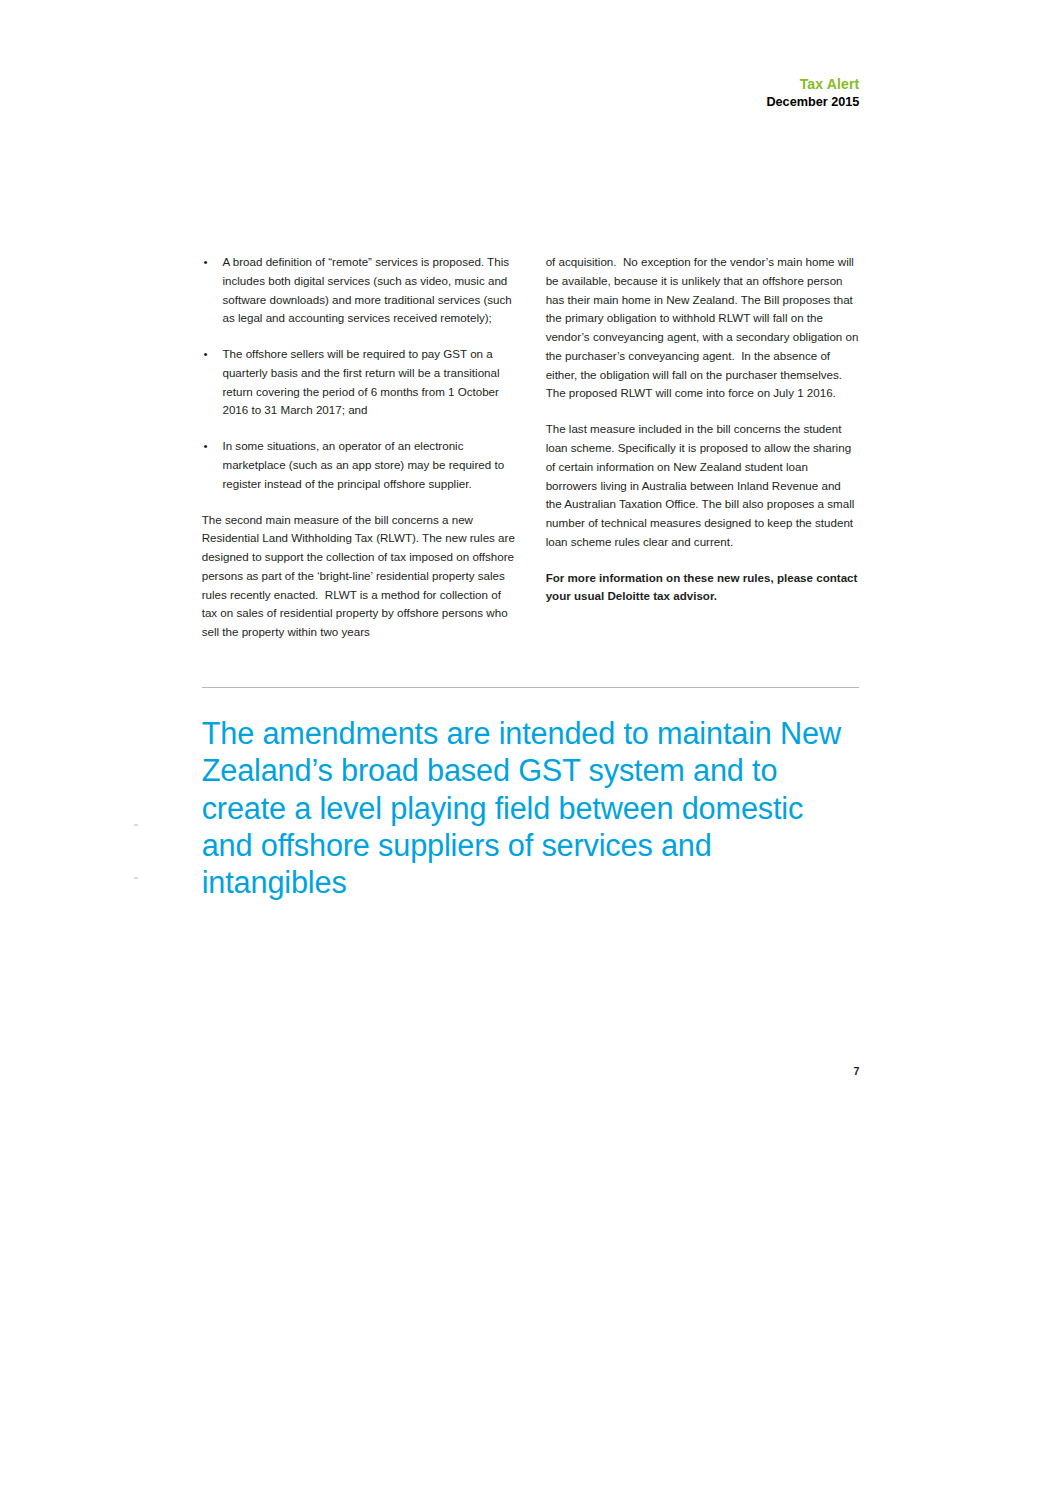Tax Alert
December 2015
A broad definition of “remote” services is proposed. This includes both digital services (such as video, music and software downloads) and more traditional services (such as legal and accounting services received remotely);
The offshore sellers will be required to pay GST on a quarterly basis and the first return will be a transitional return covering the period of 6 months from 1 October 2016 to 31 March 2017; and
In some situations, an operator of an electronic marketplace (such as an app store) may be required to register instead of the principal offshore supplier.
The second main measure of the bill concerns a new Residential Land Withholding Tax (RLWT). The new rules are designed to support the collection of tax imposed on offshore persons as part of the ‘bright-line’ residential property sales rules recently enacted. RLWT is a method for collection of tax on sales of residential property by offshore persons who sell the property within two years
of acquisition. No exception for the vendor’s main home will be available, because it is unlikely that an offshore person has their main home in New Zealand. The Bill proposes that the primary obligation to withhold RLWT will fall on the vendor’s conveyancing agent, with a secondary obligation on the purchaser’s conveyancing agent. In the absence of either, the obligation will fall on the purchaser themselves. The proposed RLWT will come into force on July 1 2016.
The last measure included in the bill concerns the student loan scheme. Specifically it is proposed to allow the sharing of certain information on New Zealand student loan borrowers living in Australia between Inland Revenue and the Australian Taxation Office. The bill also proposes a small number of technical measures designed to keep the student loan scheme rules clear and current.
For more information on these new rules, please contact your usual Deloitte tax advisor.
The amendments are intended to maintain New Zealand’s broad based GST system and to create a level playing field between domestic and offshore suppliers of services and intangibles
7